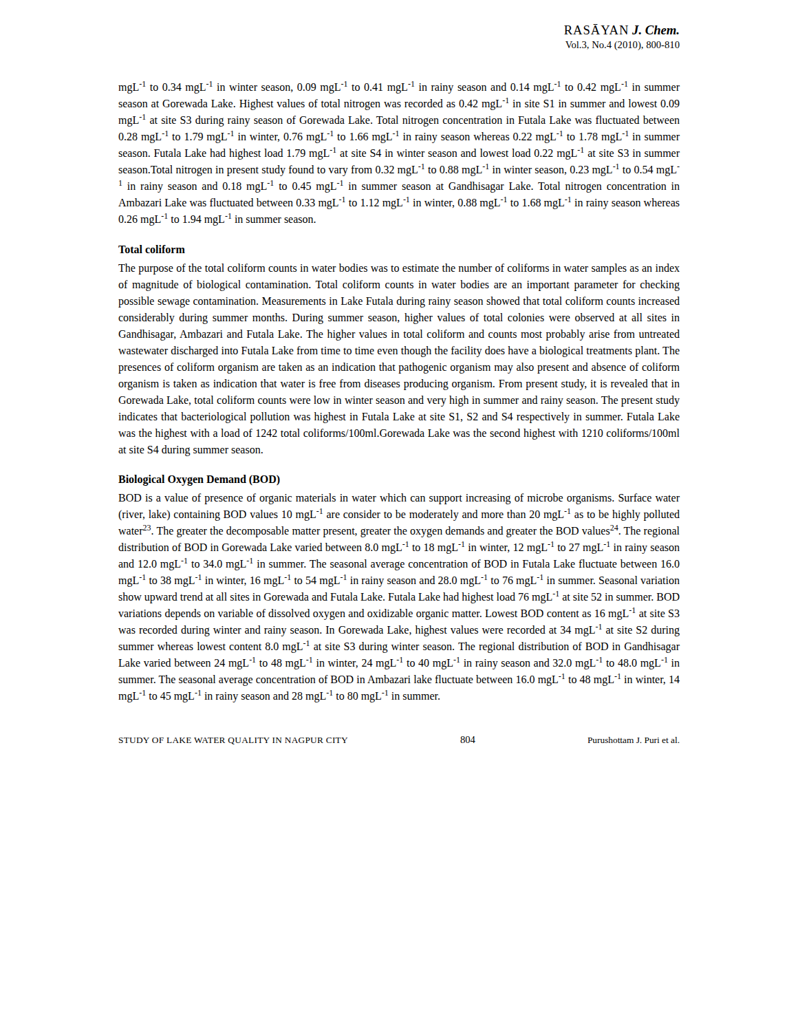RASĀYAN J. Chem.
Vol.3, No.4 (2010), 800-810
mgL-1 to 0.34 mgL-1 in winter season, 0.09 mgL-1 to 0.41 mgL-1 in rainy season and 0.14 mgL-1 to 0.42 mgL-1 in summer season at Gorewada Lake. Highest values of total nitrogen was recorded as 0.42 mgL-1 in site S1 in summer and lowest 0.09 mgL-1 at site S3 during rainy season of Gorewada Lake. Total nitrogen concentration in Futala Lake was fluctuated between 0.28 mgL-1 to 1.79 mgL-1 in winter, 0.76 mgL-1 to 1.66 mgL-1 in rainy season whereas 0.22 mgL-1 to 1.78 mgL-1 in summer season. Futala Lake had highest load 1.79 mgL-1 at site S4 in winter season and lowest load 0.22 mgL-1 at site S3 in summer season.Total nitrogen in present study found to vary from 0.32 mgL-1 to 0.88 mgL-1 in winter season, 0.23 mgL-1 to 0.54 mgL-1 in rainy season and 0.18 mgL-1 to 0.45 mgL-1 in summer season at Gandhisagar Lake. Total nitrogen concentration in Ambazari Lake was fluctuated between 0.33 mgL-1 to 1.12 mgL-1 in winter, 0.88 mgL-1 to 1.68 mgL-1 in rainy season whereas 0.26 mgL-1 to 1.94 mgL-1 in summer season.
Total coliform
The purpose of the total coliform counts in water bodies was to estimate the number of coliforms in water samples as an index of magnitude of biological contamination. Total coliform counts in water bodies are an important parameter for checking possible sewage contamination. Measurements in Lake Futala during rainy season showed that total coliform counts increased considerably during summer months. During summer season, higher values of total colonies were observed at all sites in Gandhisagar, Ambazari and Futala Lake. The higher values in total coliform and counts most probably arise from untreated wastewater discharged into Futala Lake from time to time even though the facility does have a biological treatments plant. The presences of coliform organism are taken as an indication that pathogenic organism may also present and absence of coliform organism is taken as indication that water is free from diseases producing organism. From present study, it is revealed that in Gorewada Lake, total coliform counts were low in winter season and very high in summer and rainy season. The present study indicates that bacteriological pollution was highest in Futala Lake at site S1, S2 and S4 respectively in summer. Futala Lake was the highest with a load of 1242 total coliforms/100ml.Gorewada Lake was the second highest with 1210 coliforms/100ml at site S4 during summer season.
Biological Oxygen Demand (BOD)
BOD is a value of presence of organic materials in water which can support increasing of microbe organisms. Surface water (river, lake) containing BOD values 10 mgL-1 are consider to be moderately and more than 20 mgL-1 as to be highly polluted water23. The greater the decomposable matter present, greater the oxygen demands and greater the BOD values24. The regional distribution of BOD in Gorewada Lake varied between 8.0 mgL-1 to 18 mgL-1 in winter, 12 mgL-1 to 27 mgL-1 in rainy season and 12.0 mgL-1 to 34.0 mgL-1 in summer. The seasonal average concentration of BOD in Futala Lake fluctuate between 16.0 mgL-1 to 38 mgL-1 in winter, 16 mgL-1 to 54 mgL-1 in rainy season and 28.0 mgL-1 to 76 mgL-1 in summer. Seasonal variation show upward trend at all sites in Gorewada and Futala Lake. Futala Lake had highest load 76 mgL-1 at site 52 in summer. BOD variations depends on variable of dissolved oxygen and oxidizable organic matter. Lowest BOD content as 16 mgL-1 at site S3 was recorded during winter and rainy season. In Gorewada Lake, highest values were recorded at 34 mgL-1 at site S2 during summer whereas lowest content 8.0 mgL-1 at site S3 during winter season. The regional distribution of BOD in Gandhisagar Lake varied between 24 mgL-1 to 48 mgL-1 in winter, 24 mgL-1 to 40 mgL-1 in rainy season and 32.0 mgL-1 to 48.0 mgL-1 in summer. The seasonal average concentration of BOD in Ambazari lake fluctuate between 16.0 mgL-1 to 48 mgL-1 in winter, 14 mgL-1 to 45 mgL-1 in rainy season and 28 mgL-1 to 80 mgL-1 in summer.
Study of lake water quality in Nagpur city 804 Purushottam J. Puri et al.